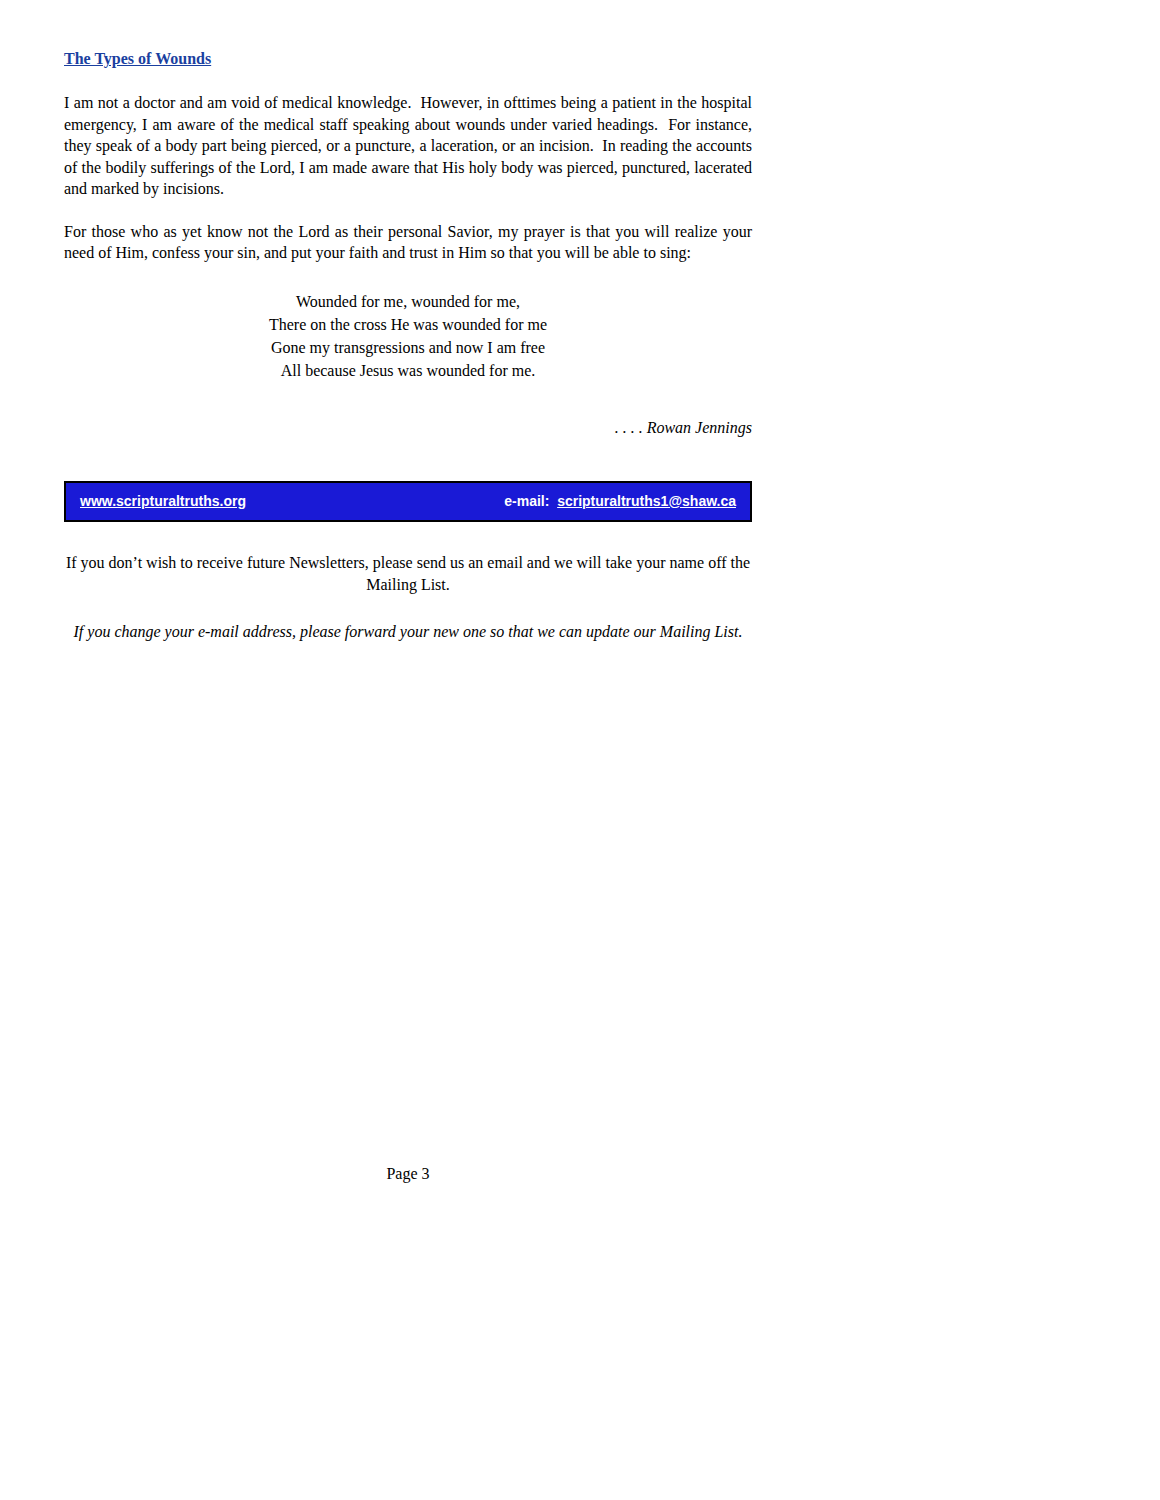The Types of Wounds
I am not a doctor and am void of medical knowledge. However, in ofttimes being a patient in the hospital emergency, I am aware of the medical staff speaking about wounds under varied headings. For instance, they speak of a body part being pierced, or a puncture, a laceration, or an incision. In reading the accounts of the bodily sufferings of the Lord, I am made aware that His holy body was pierced, punctured, lacerated and marked by incisions.
For those who as yet know not the Lord as their personal Savior, my prayer is that you will realize your need of Him, confess your sin, and put your faith and trust in Him so that you will be able to sing:
Wounded for me, wounded for me,
There on the cross He was wounded for me
Gone my transgressions and now I am free
All because Jesus was wounded for me.
. . . . Rowan Jennings
www.scripturaltruths.org e-mail: scripturaltruths1@shaw.ca
If you don’t wish to receive future Newsletters, please send us an email and we will take your name off the Mailing List.
If you change your e-mail address, please forward your new one so that we can update our Mailing List.
Page 3